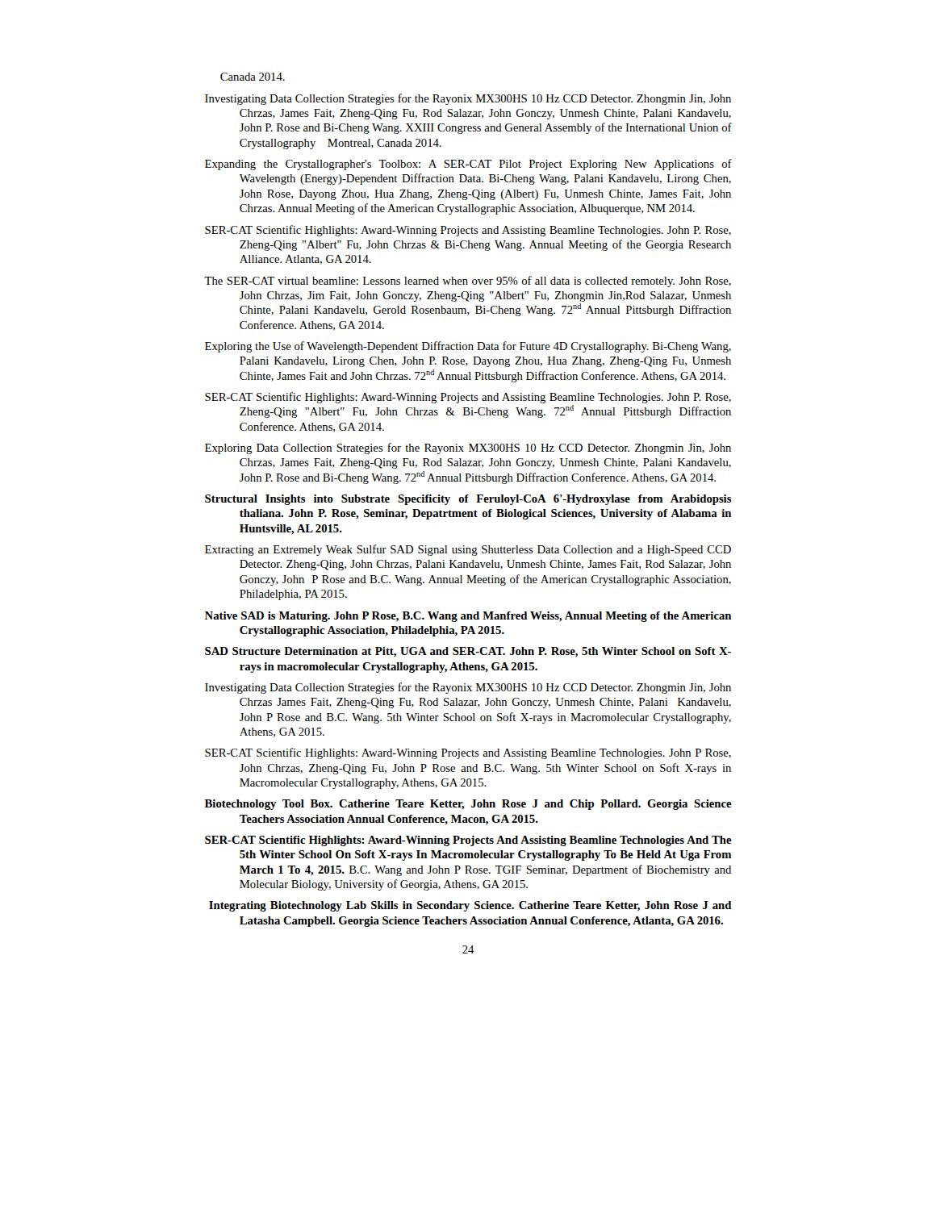Canada 2014.
Investigating Data Collection Strategies for the Rayonix MX300HS 10 Hz CCD Detector. Zhongmin Jin, John Chrzas, James Fait, Zheng-Qing Fu, Rod Salazar, John Gonczy, Unmesh Chinte, Palani Kandavelu, John P. Rose and Bi-Cheng Wang. XXIII Congress and General Assembly of the International Union of Crystallography Montreal, Canada 2014.
Expanding the Crystallographer's Toolbox: A SER-CAT Pilot Project Exploring New Applications of Wavelength (Energy)-Dependent Diffraction Data. Bi-Cheng Wang, Palani Kandavelu, Lirong Chen, John Rose, Dayong Zhou, Hua Zhang, Zheng-Qing (Albert) Fu, Unmesh Chinte, James Fait, John Chrzas. Annual Meeting of the American Crystallographic Association, Albuquerque, NM 2014.
SER-CAT Scientific Highlights: Award-Winning Projects and Assisting Beamline Technologies. John P. Rose, Zheng-Qing "Albert" Fu, John Chrzas & Bi-Cheng Wang. Annual Meeting of the Georgia Research Alliance. Atlanta, GA 2014.
The SER-CAT virtual beamline: Lessons learned when over 95% of all data is collected remotely. John Rose, John Chrzas, Jim Fait, John Gonczy, Zheng-Qing "Albert" Fu, Zhongmin Jin,Rod Salazar, Unmesh Chinte, Palani Kandavelu, Gerold Rosenbaum, Bi-Cheng Wang. 72nd Annual Pittsburgh Diffraction Conference. Athens, GA 2014.
Exploring the Use of Wavelength-Dependent Diffraction Data for Future 4D Crystallography. Bi-Cheng Wang, Palani Kandavelu, Lirong Chen, John P. Rose, Dayong Zhou, Hua Zhang, Zheng-Qing Fu, Unmesh Chinte, James Fait and John Chrzas. 72nd Annual Pittsburgh Diffraction Conference. Athens, GA 2014.
SER-CAT Scientific Highlights: Award-Winning Projects and Assisting Beamline Technologies. John P. Rose, Zheng-Qing "Albert" Fu, John Chrzas & Bi-Cheng Wang. 72nd Annual Pittsburgh Diffraction Conference. Athens, GA 2014.
Exploring Data Collection Strategies for the Rayonix MX300HS 10 Hz CCD Detector. Zhongmin Jin, John Chrzas, James Fait, Zheng-Qing Fu, Rod Salazar, John Gonczy, Unmesh Chinte, Palani Kandavelu, John P. Rose and Bi-Cheng Wang. 72nd Annual Pittsburgh Diffraction Conference. Athens, GA 2014.
Structural Insights into Substrate Specificity of Feruloyl-CoA 6'-Hydroxylase from Arabidopsis thaliana. John P. Rose, Seminar, Depatrtment of Biological Sciences, University of Alabama in Huntsville, AL 2015.
Extracting an Extremely Weak Sulfur SAD Signal using Shutterless Data Collection and a High-Speed CCD Detector. Zheng-Qing, John Chrzas, Palani Kandavelu, Unmesh Chinte, James Fait, Rod Salazar, John Gonczy, John P Rose and B.C. Wang. Annual Meeting of the American Crystallographic Association, Philadelphia, PA 2015.
Native SAD is Maturing. John P Rose, B.C. Wang and Manfred Weiss, Annual Meeting of the American Crystallographic Association, Philadelphia, PA 2015.
SAD Structure Determination at Pitt, UGA and SER-CAT. John P. Rose, 5th Winter School on Soft X-rays in macromolecular Crystallography, Athens, GA 2015.
Investigating Data Collection Strategies for the Rayonix MX300HS 10 Hz CCD Detector. Zhongmin Jin, John Chrzas James Fait, Zheng-Qing Fu, Rod Salazar, John Gonczy, Unmesh Chinte, Palani Kandavelu, John P Rose and B.C. Wang. 5th Winter School on Soft X-rays in Macromolecular Crystallography, Athens, GA 2015.
SER-CAT Scientific Highlights: Award-Winning Projects and Assisting Beamline Technologies. John P Rose, John Chrzas, Zheng-Qing Fu, John P Rose and B.C. Wang. 5th Winter School on Soft X-rays in Macromolecular Crystallography, Athens, GA 2015.
Biotechnology Tool Box. Catherine Teare Ketter, John Rose J and Chip Pollard. Georgia Science Teachers Association Annual Conference, Macon, GA 2015.
SER-CAT Scientific Highlights: Award-Winning Projects And Assisting Beamline Technologies And The 5th Winter School On Soft X-rays In Macromolecular Crystallography To Be Held At Uga From March 1 To 4, 2015. B.C. Wang and John P Rose. TGIF Seminar, Department of Biochemistry and Molecular Biology, University of Georgia, Athens, GA 2015.
Integrating Biotechnology Lab Skills in Secondary Science. Catherine Teare Ketter, John Rose J and Latasha Campbell. Georgia Science Teachers Association Annual Conference, Atlanta, GA 2016.
24